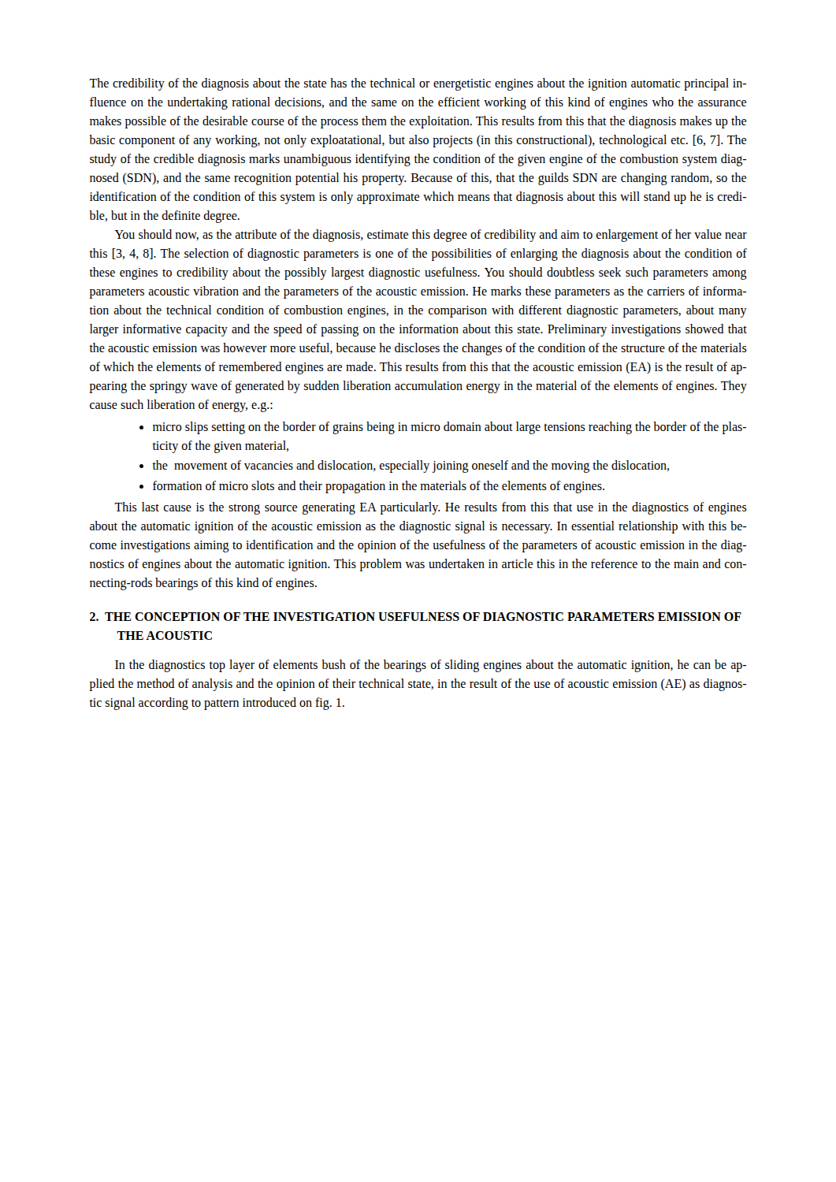The credibility of the diagnosis about the state has the technical or energetistic engines about the ignition automatic principal influence on the undertaking rational decisions, and the same on the efficient working of this kind of engines who the assurance makes possible of the desirable course of the process them the exploitation. This results from this that the diagnosis makes up the basic component of any working, not only exploatational, but also projects (in this constructional), technological etc. [6, 7]. The study of the credible diagnosis marks unambiguous identifying the condition of the given engine of the combustion system diagnosed (SDN), and the same recognition potential his property. Because of this, that the guilds SDN are changing random, so the identification of the condition of this system is only approximate which means that diagnosis about this will stand up he is credible, but in the definite degree.
You should now, as the attribute of the diagnosis, estimate this degree of credibility and aim to enlargement of her value near this [3, 4, 8]. The selection of diagnostic parameters is one of the possibilities of enlarging the diagnosis about the condition of these engines to credibility about the possibly largest diagnostic usefulness. You should doubtless seek such parameters among parameters acoustic vibration and the parameters of the acoustic emission. He marks these parameters as the carriers of information about the technical condition of combustion engines, in the comparison with different diagnostic parameters, about many larger informative capacity and the speed of passing on the information about this state. Preliminary investigations showed that the acoustic emission was however more useful, because he discloses the changes of the condition of the structure of the materials of which the elements of remembered engines are made. This results from this that the acoustic emission (EA) is the result of appearing the springy wave of generated by sudden liberation accumulation energy in the material of the elements of engines. They cause such liberation of energy, e.g.:
micro slips setting on the border of grains being in micro domain about large tensions reaching the border of the plasticity of the given material,
the movement of vacancies and dislocation, especially joining oneself and the moving the dislocation,
formation of micro slots and their propagation in the materials of the elements of engines.
This last cause is the strong source generating EA particularly. He results from this that use in the diagnostics of engines about the automatic ignition of the acoustic emission as the diagnostic signal is necessary. In essential relationship with this become investigations aiming to identification and the opinion of the usefulness of the parameters of acoustic emission in the diagnostics of engines about the automatic ignition. This problem was undertaken in article this in the reference to the main and connecting-rods bearings of this kind of engines.
2. The conception of the investigation usefulness of diagnostic parameters emission of the acoustic
In the diagnostics top layer of elements bush of the bearings of sliding engines about the automatic ignition, he can be applied the method of analysis and the opinion of their technical state, in the result of the use of acoustic emission (AE) as diagnostic signal according to pattern introduced on fig. 1.